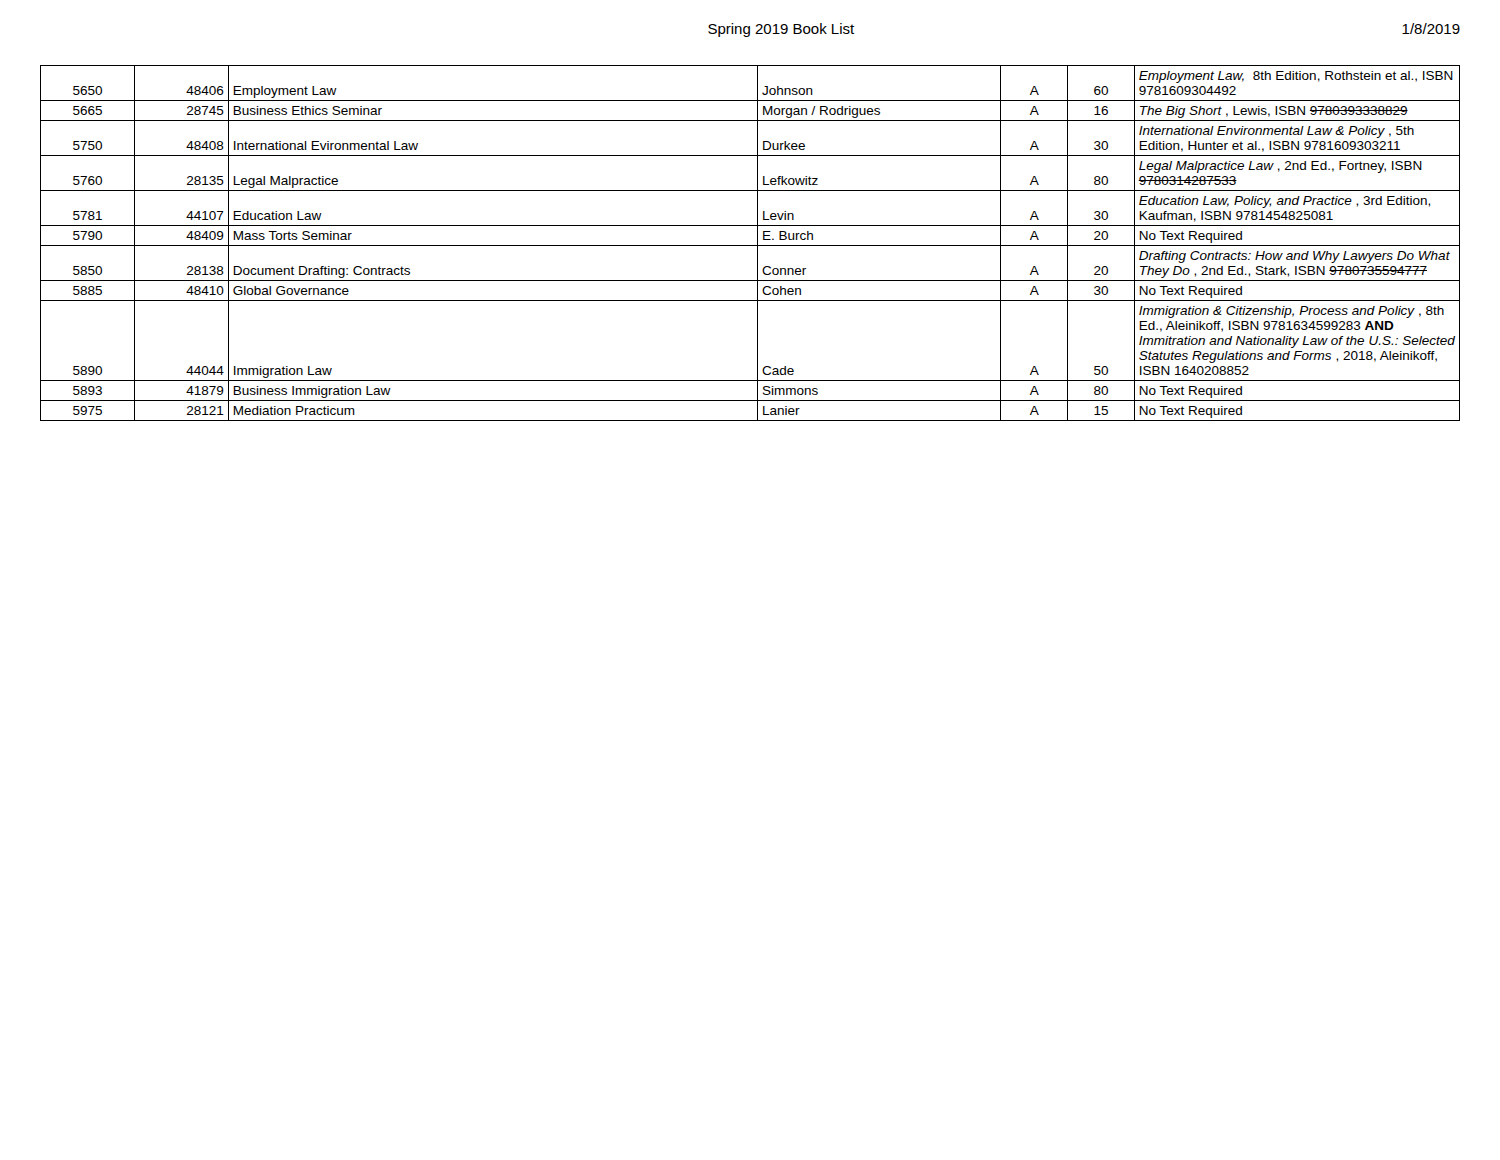Spring 2019 Book List
1/8/2019
| 5650 | 48406 | Employment Law | Johnson | A | 60 | Employment Law, 8th Edition, Rothstein et al., ISBN 9781609304492 |
| 5665 | 28745 | Business Ethics Seminar | Morgan / Rodrigues | A | 16 | The Big Short , Lewis, ISBN 9780393338829 |
| 5750 | 48408 | International Evironmental Law | Durkee | A | 30 | International Environmental Law & Policy , 5th Edition, Hunter et al., ISBN 9781609303211 |
| 5760 | 28135 | Legal Malpractice | Lefkowitz | A | 80 | Legal Malpractice Law , 2nd Ed., Fortney, ISBN 9780314287533 |
| 5781 | 44107 | Education Law | Levin | A | 30 | Education Law, Policy, and Practice , 3rd Edition, Kaufman, ISBN 9781454825081 |
| 5790 | 48409 | Mass Torts Seminar | E. Burch | A | 20 | No Text Required |
| 5850 | 28138 | Document Drafting: Contracts | Conner | A | 20 | Drafting Contracts: How and Why Lawyers Do What They Do , 2nd Ed., Stark, ISBN 9780735594777 |
| 5885 | 48410 | Global Governance | Cohen | A | 30 | No Text Required |
| 5890 | 44044 | Immigration Law | Cade | A | 50 | Immigration & Citizenship, Process and Policy , 8th Ed., Aleinikoff, ISBN 9781634599283 AND Immitration and Nationality Law of the U.S.: Selected Statutes Regulations and Forms , 2018, Aleinikoff, ISBN 1640208852 |
| 5893 | 41879 | Business Immigration Law | Simmons | A | 80 | No Text Required |
| 5975 | 28121 | Mediation Practicum | Lanier | A | 15 | No Text Required |